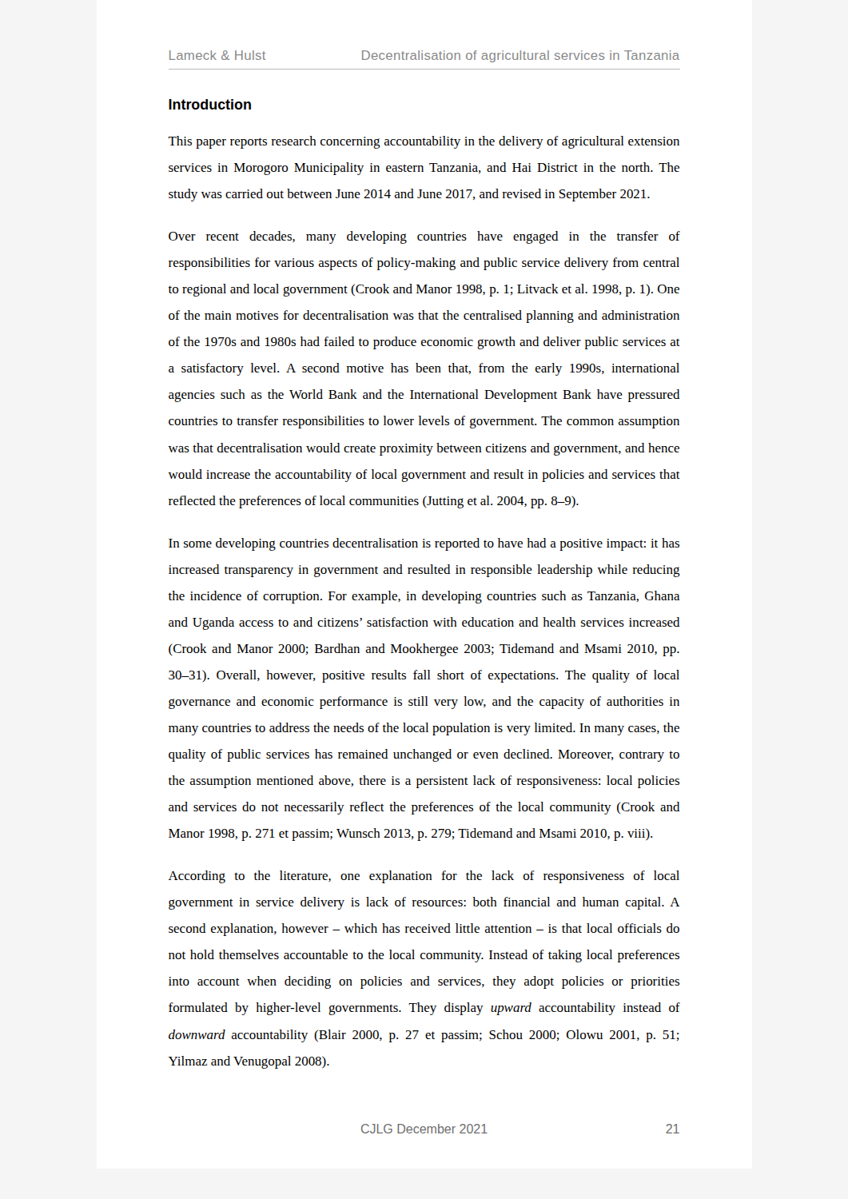Lameck & Hulst Decentralisation of agricultural services in Tanzania
Introduction
This paper reports research concerning accountability in the delivery of agricultural extension services in Morogoro Municipality in eastern Tanzania, and Hai District in the north. The study was carried out between June 2014 and June 2017, and revised in September 2021.
Over recent decades, many developing countries have engaged in the transfer of responsibilities for various aspects of policy-making and public service delivery from central to regional and local government (Crook and Manor 1998, p. 1; Litvack et al. 1998, p. 1). One of the main motives for decentralisation was that the centralised planning and administration of the 1970s and 1980s had failed to produce economic growth and deliver public services at a satisfactory level. A second motive has been that, from the early 1990s, international agencies such as the World Bank and the International Development Bank have pressured countries to transfer responsibilities to lower levels of government. The common assumption was that decentralisation would create proximity between citizens and government, and hence would increase the accountability of local government and result in policies and services that reflected the preferences of local communities (Jutting et al. 2004, pp. 8–9).
In some developing countries decentralisation is reported to have had a positive impact: it has increased transparency in government and resulted in responsible leadership while reducing the incidence of corruption. For example, in developing countries such as Tanzania, Ghana and Uganda access to and citizens’ satisfaction with education and health services increased (Crook and Manor 2000; Bardhan and Mookhergee 2003; Tidemand and Msami 2010, pp. 30–31). Overall, however, positive results fall short of expectations. The quality of local governance and economic performance is still very low, and the capacity of authorities in many countries to address the needs of the local population is very limited. In many cases, the quality of public services has remained unchanged or even declined. Moreover, contrary to the assumption mentioned above, there is a persistent lack of responsiveness: local policies and services do not necessarily reflect the preferences of the local community (Crook and Manor 1998, p. 271 et passim; Wunsch 2013, p. 279; Tidemand and Msami 2010, p. viii).
According to the literature, one explanation for the lack of responsiveness of local government in service delivery is lack of resources: both financial and human capital. A second explanation, however – which has received little attention – is that local officials do not hold themselves accountable to the local community. Instead of taking local preferences into account when deciding on policies and services, they adopt policies or priorities formulated by higher-level governments. They display upward accountability instead of downward accountability (Blair 2000, p. 27 et passim; Schou 2000; Olowu 2001, p. 51; Yilmaz and Venugopal 2008).
CJLG December 2021 21